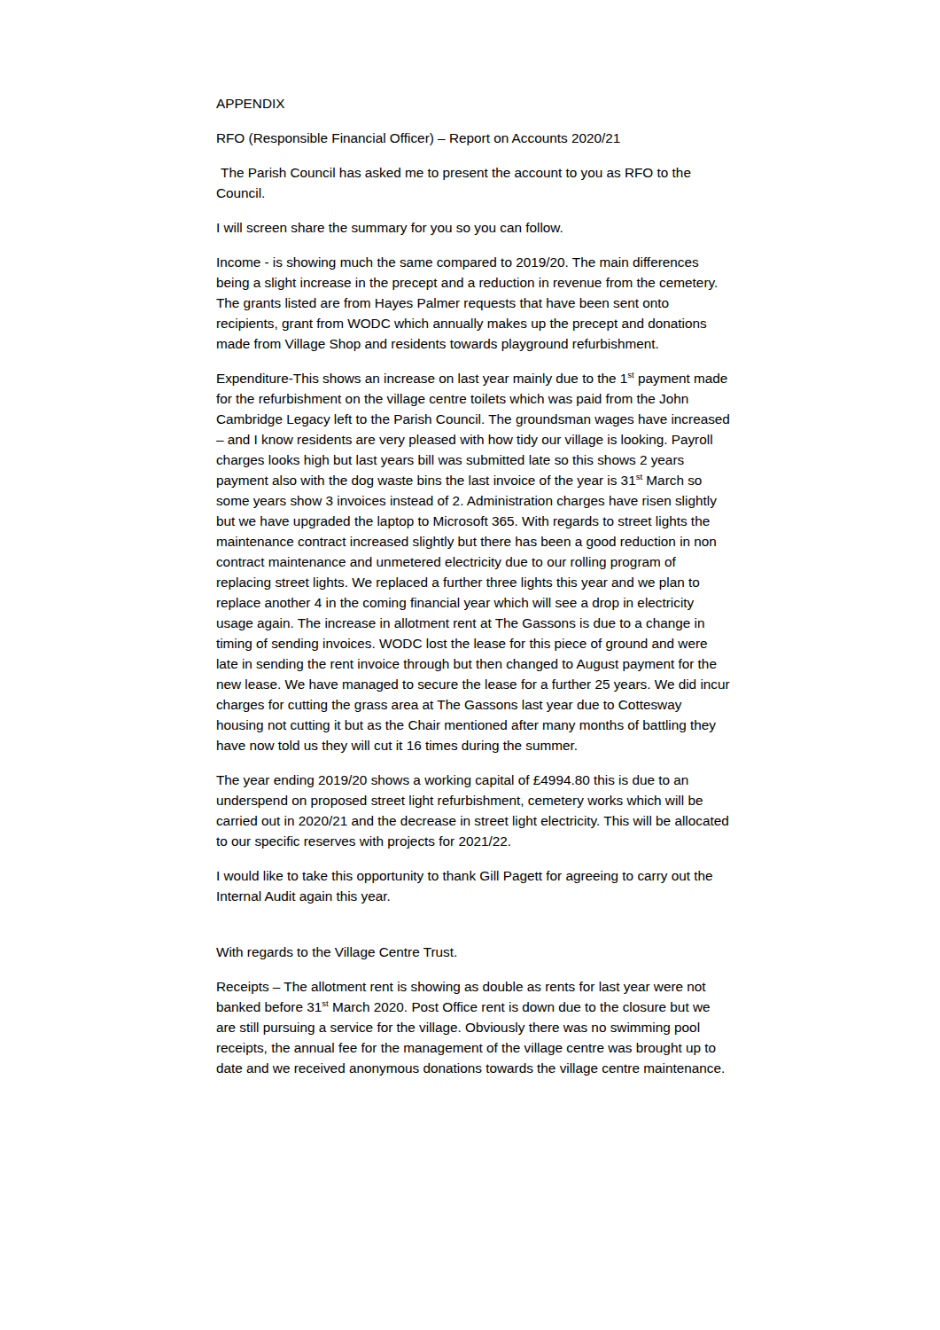APPENDIX
RFO (Responsible Financial Officer) – Report on Accounts 2020/21
The Parish Council has asked me to present the account to you as RFO to the Council.
I will screen share the summary for you so you can follow.
Income - is showing much the same compared to 2019/20. The main differences being a slight increase in the precept and a reduction in revenue from the cemetery. The grants listed are from Hayes Palmer requests that have been sent onto recipients, grant from WODC which annually makes up the precept and donations made from Village Shop and residents towards playground refurbishment.
Expenditure-This shows an increase on last year mainly due to the 1st payment made for the refurbishment on the village centre toilets which was paid from the John Cambridge Legacy left to the Parish Council. The groundsman wages have increased – and I know residents are very pleased with how tidy our village is looking. Payroll charges looks high but last years bill was submitted late so this shows 2 years payment also with the dog waste bins the last invoice of the year is 31st March so some years show 3 invoices instead of 2. Administration charges have risen slightly but we have upgraded the laptop to Microsoft 365. With regards to street lights the maintenance contract increased slightly but there has been a good reduction in non contract maintenance and unmetered electricity due to our rolling program of replacing street lights. We replaced a further three lights this year and we plan to replace another 4 in the coming financial year which will see a drop in electricity usage again. The increase in allotment rent at The Gassons is due to a change in timing of sending invoices. WODC lost the lease for this piece of ground and were late in sending the rent invoice through but then changed to August payment for the new lease. We have managed to secure the lease for a further 25 years. We did incur charges for cutting the grass area at The Gassons last year due to Cottesway housing not cutting it but as the Chair mentioned after many months of battling they have now told us they will cut it 16 times during the summer.
The year ending 2019/20 shows a working capital of £4994.80 this is due to an underspend on proposed street light refurbishment, cemetery works which will be carried out in 2020/21 and the decrease in street light electricity. This will be allocated to our specific reserves with projects for 2021/22.
I would like to take this opportunity to thank Gill Pagett for agreeing to carry out the Internal Audit again this year.
With regards to the Village Centre Trust.
Receipts – The allotment rent is showing as double as rents for last year were not banked before 31st March 2020. Post Office rent is down due to the closure but we are still pursuing a service for the village. Obviously there was no swimming pool receipts, the annual fee for the management of the village centre was brought up to date and we received anonymous donations towards the village centre maintenance.